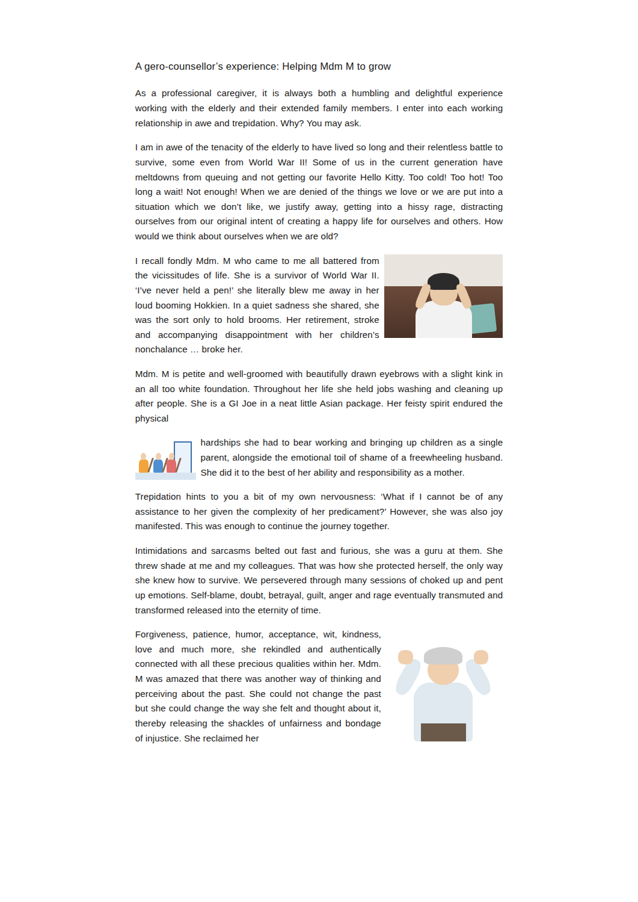A gero-counsellor’s experience: Helping Mdm M to grow
As a professional caregiver, it is always both a humbling and delightful experience working with the elderly and their extended family members. I enter into each working relationship in awe and trepidation. Why? You may ask.
I am in awe of the tenacity of the elderly to have lived so long and their relentless battle to survive, some even from World War II! Some of us in the current generation have meltdowns from queuing and not getting our favorite Hello Kitty. Too cold! Too hot! Too long a wait! Not enough! When we are denied of the things we love or we are put into a situation which we don’t like, we justify away, getting into a hissy rage, distracting ourselves from our original intent of creating a happy life for ourselves and others. How would we think about ourselves when we are old?
I recall fondly Mdm. M who came to me all battered from the vicissitudes of life. She is a survivor of World War II. ‘I’ve never held a pen!’ she literally blew me away in her loud booming Hokkien. In a quiet sadness she shared, she was the sort only to hold brooms. Her retirement, stroke and accompanying disappointment with her children’s nonchalance … broke her.
Mdm. M is petite and well-groomed with beautifully drawn eyebrows with a slight kink in an all too white foundation. Throughout her life she held jobs washing and cleaning up after people. She is a GI Joe in a neat little Asian package. Her feisty spirit endured the physical
hardships she had to bear working and bringing up children as a single parent, alongside the emotional toil of shame of a freewheeling husband. She did it to the best of her ability and responsibility as a mother.
Trepidation hints to you a bit of my own nervousness: ‘What if I cannot be of any assistance to her given the complexity of her predicament?’ However, she was also joy manifested. This was enough to continue the journey together.
Intimidations and sarcasms belted out fast and furious, she was a guru at them. She threw shade at me and my colleagues. That was how she protected herself, the only way she knew how to survive. We persevered through many sessions of choked up and pent up emotions. Self-blame, doubt, betrayal, guilt, anger and rage eventually transmuted and transformed released into the eternity of time.
Forgiveness, patience, humor, acceptance, wit, kindness, love and much more, she rekindled and authentically connected with all these precious qualities within her. Mdm. M was amazed that there was another way of thinking and perceiving about the past. She could not change the past but she could change the way she felt and thought about it, thereby releasing the shackles of unfairness and bondage of injustice. She reclaimed her